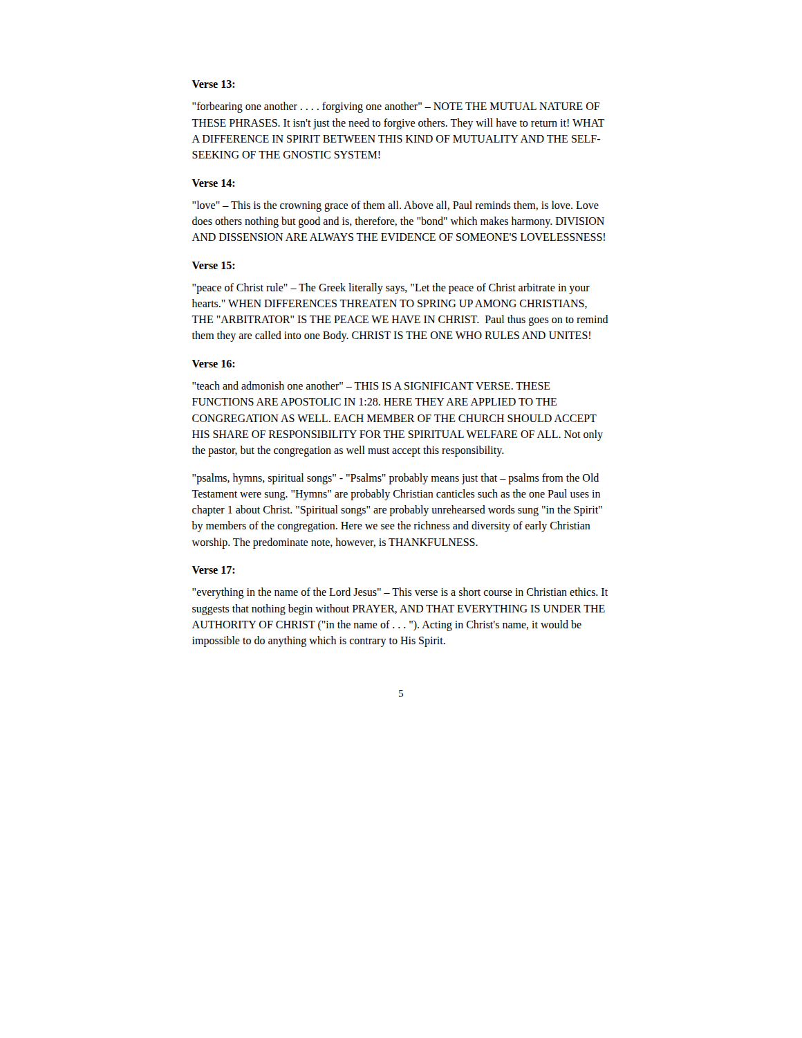Verse 13:
"forbearing one another . . . . forgiving one another" – NOTE THE MUTUAL NATURE OF THESE PHRASES. It isn't just the need to forgive others. They will have to return it! WHAT A DIFFERENCE IN SPIRIT BETWEEN THIS KIND OF MUTUALITY AND THE SELF-SEEKING OF THE GNOSTIC SYSTEM!
Verse 14:
"love" – This is the crowning grace of them all. Above all, Paul reminds them, is love. Love does others nothing but good and is, therefore, the "bond" which makes harmony. DIVISION AND DISSENSION ARE ALWAYS THE EVIDENCE OF SOMEONE'S LOVELESSNESS!
Verse 15:
"peace of Christ rule" – The Greek literally says, "Let the peace of Christ arbitrate in your hearts." WHEN DIFFERENCES THREATEN TO SPRING UP AMONG CHRISTIANS, THE "ARBITRATOR" IS THE PEACE WE HAVE IN CHRIST. Paul thus goes on to remind them they are called into one Body. CHRIST IS THE ONE WHO RULES AND UNITES!
Verse 16:
"teach and admonish one another" – THIS IS A SIGNIFICANT VERSE. THESE FUNCTIONS ARE APOSTOLIC IN 1:28. HERE THEY ARE APPLIED TO THE CONGREGATION AS WELL. EACH MEMBER OF THE CHURCH SHOULD ACCEPT HIS SHARE OF RESPONSIBILITY FOR THE SPIRITUAL WELFARE OF ALL. Not only the pastor, but the congregation as well must accept this responsibility.
"psalms, hymns, spiritual songs" - "Psalms" probably means just that – psalms from the Old Testament were sung. "Hymns" are probably Christian canticles such as the one Paul uses in chapter 1 about Christ. "Spiritual songs" are probably unrehearsed words sung "in the Spirit" by members of the congregation. Here we see the richness and diversity of early Christian worship. The predominate note, however, is THANKFULNESS.
Verse 17:
"everything in the name of the Lord Jesus" – This verse is a short course in Christian ethics. It suggests that nothing begin without PRAYER, AND THAT EVERYTHING IS UNDER THE AUTHORITY OF CHRIST ("in the name of . . . "). Acting in Christ's name, it would be impossible to do anything which is contrary to His Spirit.
5